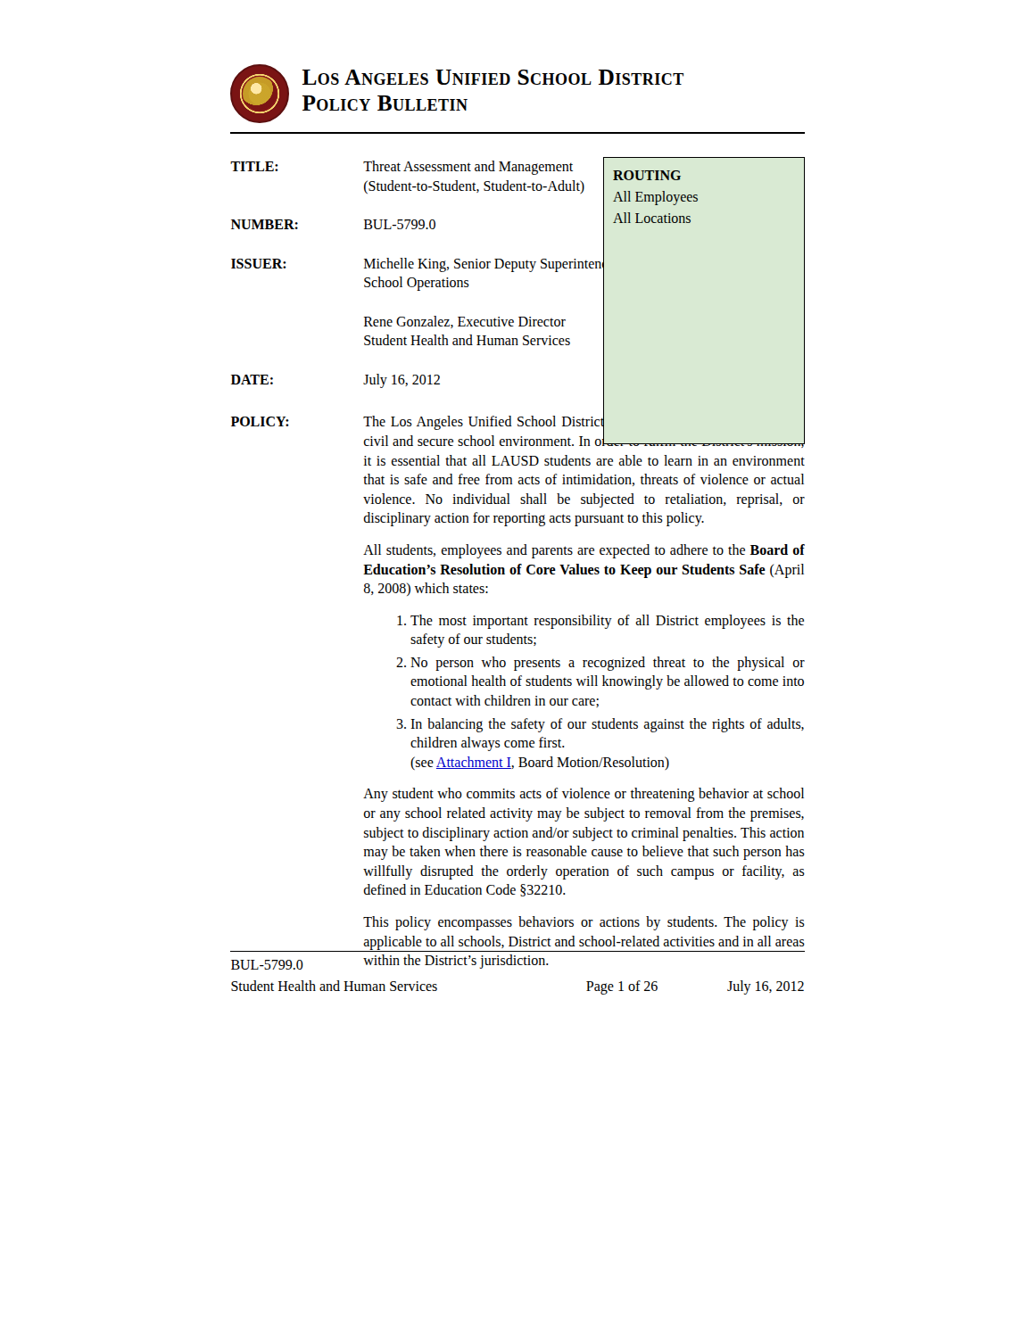Los Angeles Unified School District
Policy Bulletin
ROUTING
All Employees
All Locations
| TITLE: | Threat Assessment and Management (Student-to-Student, Student-to-Adult) |
| NUMBER: | BUL-5799.0 |
| ISSUER: | Michelle King, Senior Deputy Superintendent School Operations Rene Gonzalez, Executive Director Student Health and Human Services |
| DATE: | July 16, 2012 |
POLICY:
The Los Angeles Unified School District is committed to providing a safe, civil and secure school environment. In order to fulfill the District's mission, it is essential that all LAUSD students are able to learn in an environment that is safe and free from acts of intimidation, threats of violence or actual violence. No individual shall be subjected to retaliation, reprisal, or disciplinary action for reporting acts pursuant to this policy.
All students, employees and parents are expected to adhere to the Board of Education’s Resolution of Core Values to Keep our Students Safe (April 8, 2008) which states:
The most important responsibility of all District employees is the safety of our students;
No person who presents a recognized threat to the physical or emotional health of students will knowingly be allowed to come into contact with children in our care;
In balancing the safety of our students against the rights of adults, children always come first.
(see Attachment I, Board Motion/Resolution)
Any student who commits acts of violence or threatening behavior at school or any school related activity may be subject to removal from the premises, subject to disciplinary action and/or subject to criminal penalties. This action may be taken when there is reasonable cause to believe that such person has willfully disrupted the orderly operation of such campus or facility, as defined in Education Code §32210.
This policy encompasses behaviors or actions by students. The policy is applicable to all schools, District and school-related activities and in all areas within the District’s jurisdiction.
BUL-5799.0
| Student Health and Human Services | Page 1 of 26 | July 16, 2012 |